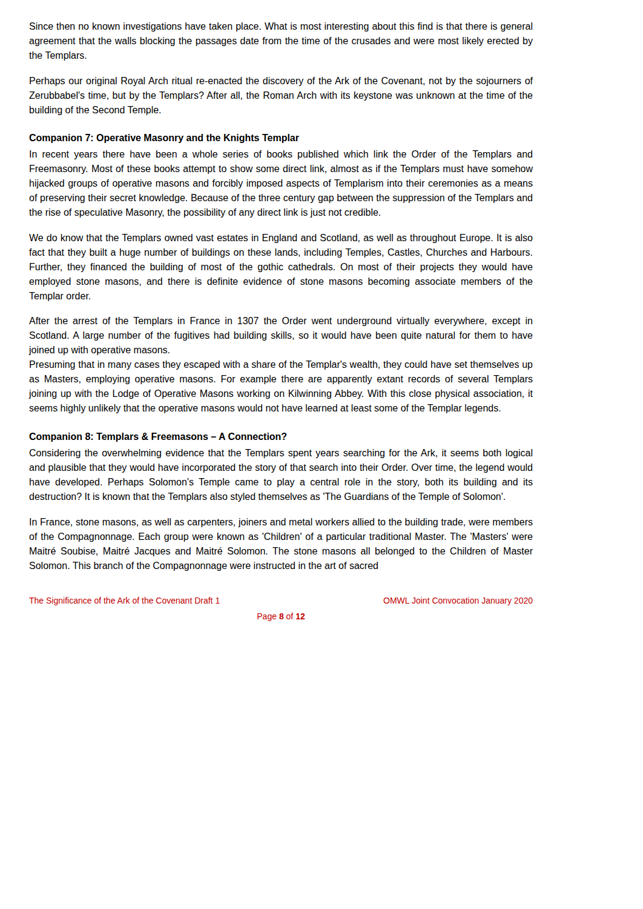Since then no known investigations have taken place. What is most interesting about this find is that there is general agreement that the walls blocking the passages date from the time of the crusades and were most likely erected by the Templars.
Perhaps our original Royal Arch ritual re-enacted the discovery of the Ark of the Covenant, not by the sojourners of Zerubbabel's time, but by the Templars? After all, the Roman Arch with its keystone was unknown at the time of the building of the Second Temple.
Companion 7: Operative Masonry and the Knights Templar
In recent years there have been a whole series of books published which link the Order of the Templars and Freemasonry. Most of these books attempt to show some direct link, almost as if the Templars must have somehow hijacked groups of operative masons and forcibly imposed aspects of Templarism into their ceremonies as a means of preserving their secret knowledge. Because of the three century gap between the suppression of the Templars and the rise of speculative Masonry, the possibility of any direct link is just not credible.
We do know that the Templars owned vast estates in England and Scotland, as well as throughout Europe. It is also fact that they built a huge number of buildings on these lands, including Temples, Castles, Churches and Harbours. Further, they financed the building of most of the gothic cathedrals. On most of their projects they would have employed stone masons, and there is definite evidence of stone masons becoming associate members of the Templar order.
After the arrest of the Templars in France in 1307 the Order went underground virtually everywhere, except in Scotland. A large number of the fugitives had building skills, so it would have been quite natural for them to have joined up with operative masons.
Presuming that in many cases they escaped with a share of the Templar's wealth, they could have set themselves up as Masters, employing operative masons. For example there are apparently extant records of several Templars joining up with the Lodge of Operative Masons working on Kilwinning Abbey. With this close physical association, it seems highly unlikely that the operative masons would not have learned at least some of the Templar legends.
Companion 8: Templars & Freemasons – A Connection?
Considering the overwhelming evidence that the Templars spent years searching for the Ark, it seems both logical and plausible that they would have incorporated the story of that search into their Order. Over time, the legend would have developed. Perhaps Solomon's Temple came to play a central role in the story, both its building and its destruction? It is known that the Templars also styled themselves as 'The Guardians of the Temple of Solomon'.
In France, stone masons, as well as carpenters, joiners and metal workers allied to the building trade, were members of the Compagnonnage. Each group were known as 'Children' of a particular traditional Master. The 'Masters' were Maitré Soubise, Maitré Jacques and Maitré Solomon. The stone masons all belonged to the Children of Master Solomon. This branch of the Compagnonnage were instructed in the art of sacred
The Significance of the Ark of the Covenant Draft 1 OMWL Joint Convocation January 2020
Page 8 of 12